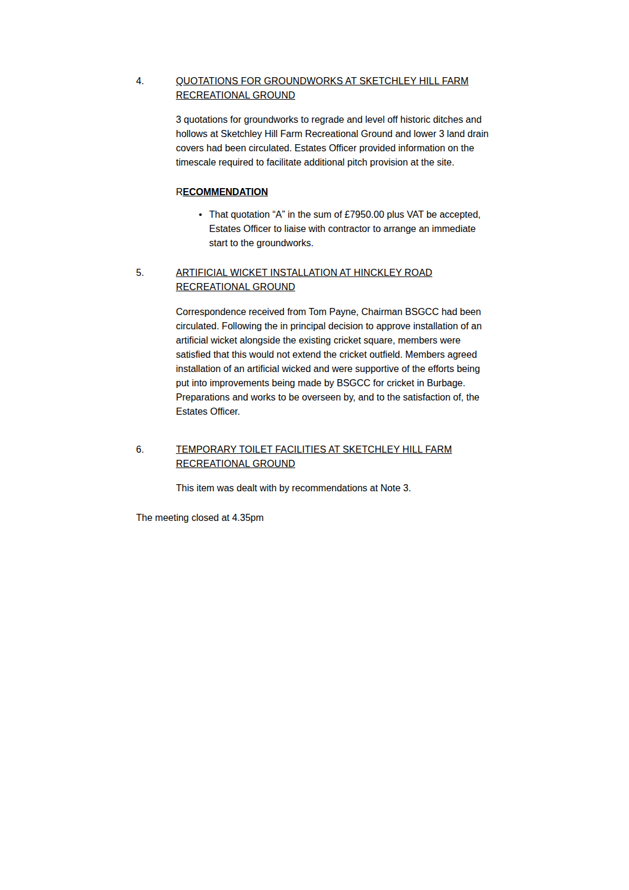4.
QUOTATIONS FOR GROUNDWORKS AT SKETCHLEY HILL FARM RECREATIONAL GROUND
3 quotations for groundworks to regrade and level off historic ditches and hollows at Sketchley Hill Farm Recreational Ground and lower 3 land drain covers had been circulated. Estates Officer provided information on the timescale required to facilitate additional pitch provision at the site.
RECOMMENDATION
That quotation “A” in the sum of £7950.00 plus VAT be accepted, Estates Officer to liaise with contractor to arrange an immediate start to the groundworks.
5.
ARTIFICIAL WICKET INSTALLATION AT HINCKLEY ROAD RECREATIONAL GROUND
Correspondence received from Tom Payne, Chairman BSGCC had been circulated. Following the in principal decision to approve installation of an artificial wicket alongside the existing cricket square, members were satisfied that this would not extend the cricket outfield. Members agreed installation of an artificial wicked and were supportive of the efforts being put into improvements being made by BSGCC for cricket in Burbage. Preparations and works to be overseen by, and to the satisfaction of, the Estates Officer.
6.
TEMPORARY TOILET FACILITIES AT SKETCHLEY HILL FARM RECREATIONAL GROUND
This item was dealt with by recommendations at Note 3.
The meeting closed at 4.35pm